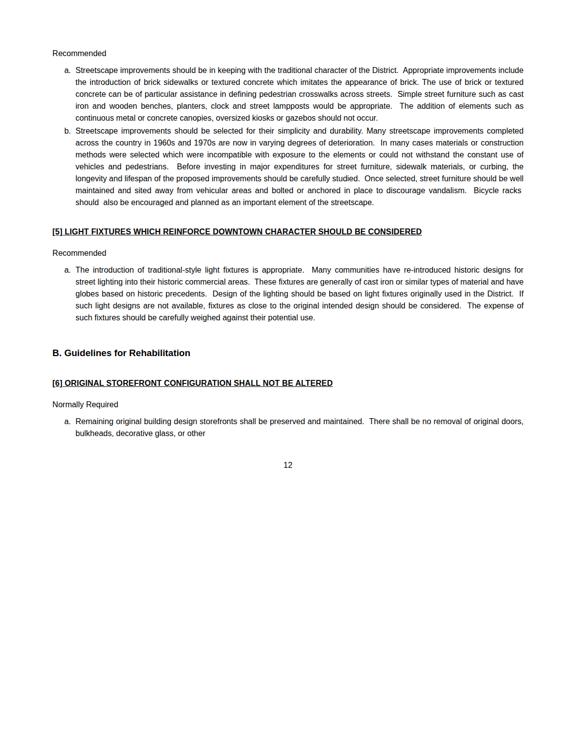Recommended
Streetscape improvements should be in keeping with the traditional character of the District. Appropriate improvements include the introduction of brick sidewalks or textured concrete which imitates the appearance of brick. The use of brick or textured concrete can be of particular assistance in defining pedestrian crosswalks across streets. Simple street furniture such as cast iron and wooden benches, planters, clock and street lampposts would be appropriate. The addition of elements such as continuous metal or concrete canopies, oversized kiosks or gazebos should not occur.
Streetscape improvements should be selected for their simplicity and durability. Many streetscape improvements completed across the country in 1960s and 1970s are now in varying degrees of deterioration. In many cases materials or construction methods were selected which were incompatible with exposure to the elements or could not withstand the constant use of vehicles and pedestrians. Before investing in major expenditures for street furniture, sidewalk materials, or curbing, the longevity and lifespan of the proposed improvements should be carefully studied. Once selected, street furniture should be well maintained and sited away from vehicular areas and bolted or anchored in place to discourage vandalism. Bicycle racks should also be encouraged and planned as an important element of the streetscape.
[5] LIGHT FIXTURES WHICH REINFORCE DOWNTOWN CHARACTER SHOULD BE CONSIDERED
Recommended
The introduction of traditional-style light fixtures is appropriate. Many communities have re-introduced historic designs for street lighting into their historic commercial areas. These fixtures are generally of cast iron or similar types of material and have globes based on historic precedents. Design of the lighting should be based on light fixtures originally used in the District. If such light designs are not available, fixtures as close to the original intended design should be considered. The expense of such fixtures should be carefully weighed against their potential use.
B. Guidelines for Rehabilitation
[6] ORIGINAL STOREFRONT CONFIGURATION SHALL NOT BE ALTERED
Normally Required
Remaining original building design storefronts shall be preserved and maintained. There shall be no removal of original doors, bulkheads, decorative glass, or other
12